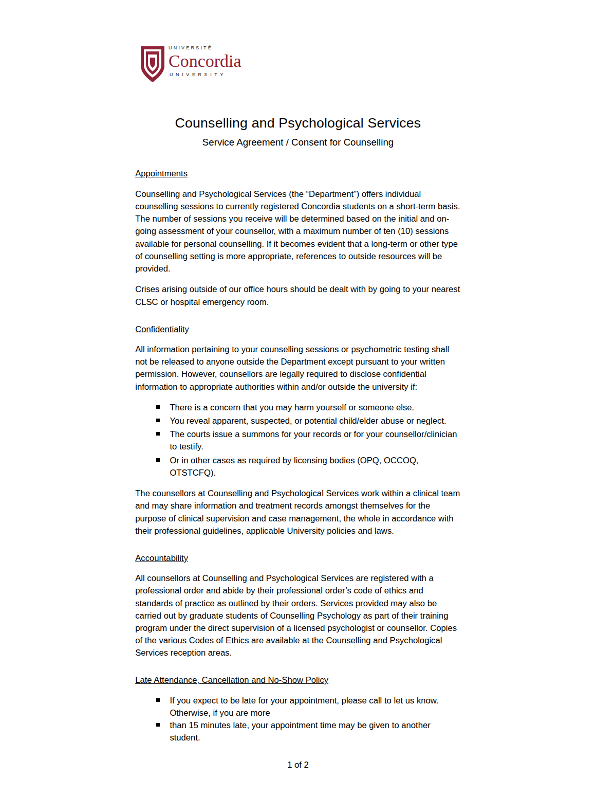UNIVERSITÉ Concordia UNIVERSITY
Counselling and Psychological Services
Service Agreement / Consent for Counselling
Appointments
Counselling and Psychological Services (the “Department”) offers individual counselling sessions to currently registered Concordia students on a short-term basis. The number of sessions you receive will be determined based on the initial and on-going assessment of your counsellor, with a maximum number of ten (10) sessions available for personal counselling. If it becomes evident that a long-term or other type of counselling setting is more appropriate, references to outside resources will be provided.
Crises arising outside of our office hours should be dealt with by going to your nearest CLSC or hospital emergency room.
Confidentiality
All information pertaining to your counselling sessions or psychometric testing shall not be released to anyone outside the Department except pursuant to your written permission. However, counsellors are legally required to disclose confidential information to appropriate authorities within and/or outside the university if:
There is a concern that you may harm yourself or someone else.
You reveal apparent, suspected, or potential child/elder abuse or neglect.
The courts issue a summons for your records or for your counsellor/clinician to testify.
Or in other cases as required by licensing bodies (OPQ, OCCOQ, OTSTCFQ).
The counsellors at Counselling and Psychological Services work within a clinical team and may share information and treatment records amongst themselves for the purpose of clinical supervision and case management, the whole in accordance with their professional guidelines, applicable University policies and laws.
Accountability
All counsellors at Counselling and Psychological Services are registered with a professional order and abide by their professional order’s code of ethics and standards of practice as outlined by their orders. Services provided may also be carried out by graduate students of Counselling Psychology as part of their training program under the direct supervision of a licensed psychologist or counsellor. Copies of the various Codes of Ethics are available at the Counselling and Psychological Services reception areas.
Late Attendance, Cancellation and No-Show Policy
If you expect to be late for your appointment, please call to let us know. Otherwise, if you are more
than 15 minutes late, your appointment time may be given to another student.
1 of 2